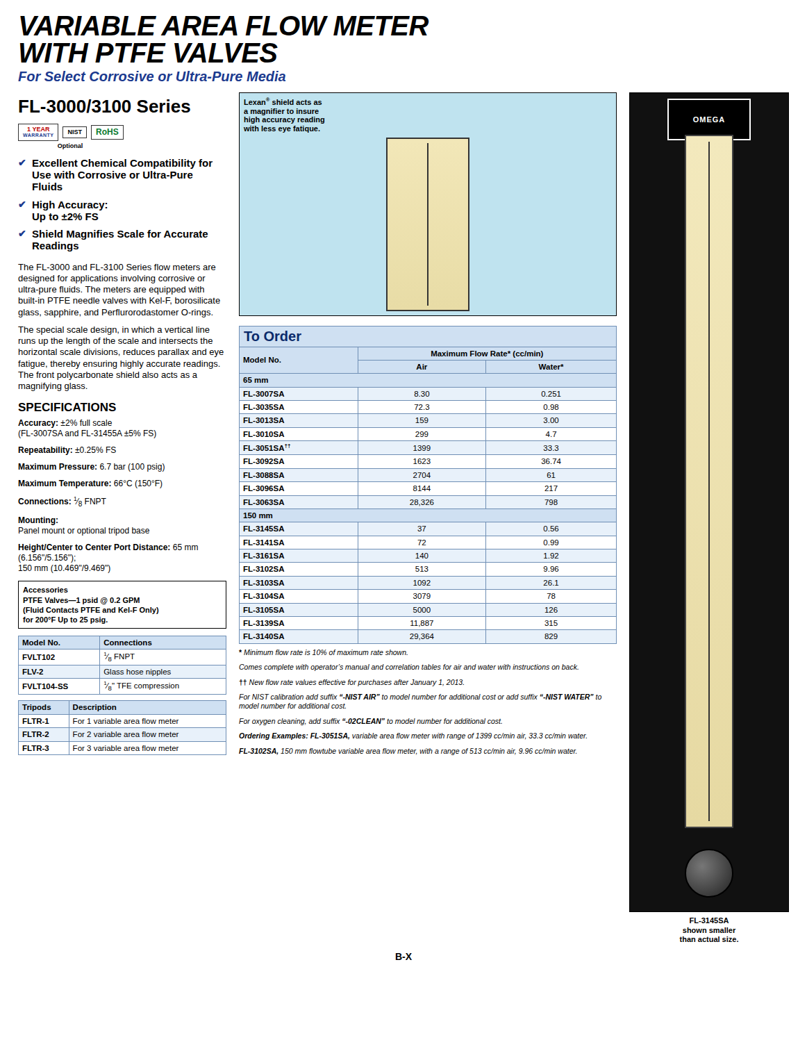VARIABLE AREA FLOW METER
WITH PTFE VALVES
For Select Corrosive or Ultra-Pure Media
FL-3000/3100 Series
1 YEARWARRANTY
NIST
RoHS
Optional
Excellent Chemical Compatibility for Use with Corrosive or Ultra-Pure Fluids
High Accuracy:
Up to ±2% FS
Shield Magnifies Scale for Accurate Readings
The FL-3000 and FL-3100 Series flow meters are designed for applications involving corrosive or ultra-pure fluids. The meters are equipped with built-in PTFE needle valves with Kel-F, borosilicate glass, sapphire, and Perflurorodastomer O-rings.
The special scale design, in which a vertical line runs up the length of the scale and intersects the horizontal scale divisions, reduces parallax and eye fatigue, thereby ensuring highly accurate readings. The front polycarbonate shield also acts as a magnifying glass.
SPECIFICATIONS
Accuracy: ±2% full scale
(FL-3007SA and FL-31455A ±5% FS)
Repeatability: ±0.25% FS
Maximum Pressure: 6.7 bar (100 psig)
Maximum Temperature: 66°C (150°F)
Connections: 1⁄8 FNPT
Mounting:
Panel mount or optional tripod base
Height/Center to Center Port Distance: 65 mm (6.156"/5.156");
150 mm (10.469"/9.469")
Accessories
PTFE Valves—1 psid @ 0.2 GPM
(Fluid Contacts PTFE and Kel-F Only)
for 200°F Up to 25 psig.
| Model No. | Connections |
| --- | --- |
| FVLT102 | 1 ⁄ 8 FNPT |
| FLV-2 | Glass hose nipples |
| FVLT104-SS | 1 ⁄ 8 " TFE compression |
| Tripods | Description |
| --- | --- |
| FLTR-1 | For 1 variable area flow meter |
| FLTR-2 | For 2 variable area flow meter |
| FLTR-3 | For 3 variable area flow meter |
Lexan® shield acts as a magnifier to insure high accuracy reading with less eye fatique.
To Order
| Model No. | Maximum Flow Rate* (cc/min) |
| --- | --- |
| Air | Water* |
| 65 mm |
| FL-3007SA | 8.30 | 0.251 |
| FL-3035SA | 72.3 | 0.98 |
| FL-3013SA | 159 | 3.00 |
| FL-3010SA | 299 | 4.7 |
| FL-3051SA †† | 1399 | 33.3 |
| FL-3092SA | 1623 | 36.74 |
| FL-3088SA | 2704 | 61 |
| FL-3096SA | 8144 | 217 |
| FL-3063SA | 28,326 | 798 |
| 150 mm |
| FL-3145SA | 37 | 0.56 |
| FL-3141SA | 72 | 0.99 |
| FL-3161SA | 140 | 1.92 |
| FL-3102SA | 513 | 9.96 |
| FL-3103SA | 1092 | 26.1 |
| FL-3104SA | 3079 | 78 |
| FL-3105SA | 5000 | 126 |
| FL-3139SA | 11,887 | 315 |
| FL-3140SA | 29,364 | 829 |
* Minimum flow rate is 10% of maximum rate shown.
Comes complete with operator’s manual and correlation tables for air and water with instructions on back.
†† New flow rate values effective for purchases after January 1, 2013.
For NIST calibration add suffix “-NIST AIR” to model number for additional cost or add suffix “-NIST WATER” to model number for additional cost.
For oxygen cleaning, add suffix “-02CLEAN” to model number for additional cost.
Ordering Examples: FL-3051SA, variable area flow meter with range of 1399 cc/min air, 33.3 cc/min water.
FL-3102SA, 150 mm flowtube variable area flow meter, with a range of 513 cc/min air, 9.96 cc/min water.
OMEGA
FL-3145SA
shown smaller
than actual size.
B-X